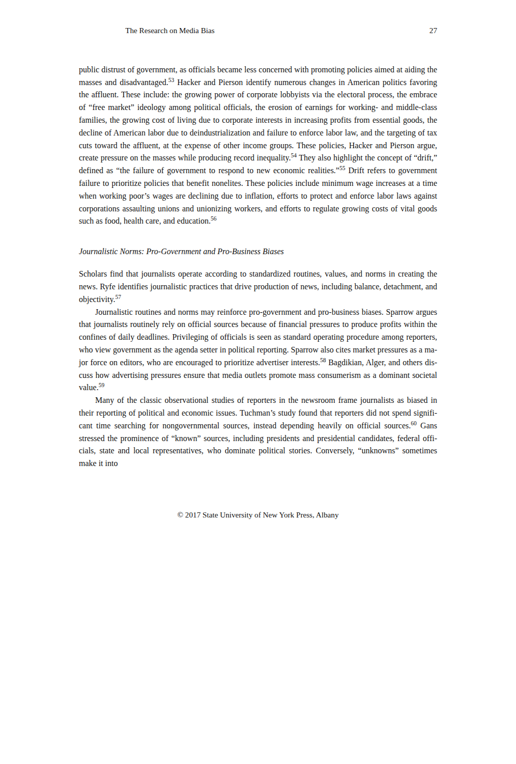The Research on Media Bias
27
public distrust of government, as officials became less concerned with promoting policies aimed at aiding the masses and disadvantaged.53 Hacker and Pierson identify numerous changes in American politics favoring the affluent. These include: the growing power of corporate lobbyists via the electoral process, the embrace of “free market” ideology among political officials, the erosion of earnings for working- and middle-class families, the growing cost of living due to corporate interests in increasing profits from essential goods, the decline of American labor due to deindustrialization and failure to enforce labor law, and the targeting of tax cuts toward the affluent, at the expense of other income groups. These policies, Hacker and Pierson argue, create pressure on the masses while producing record inequality.54 They also highlight the concept of “drift,” defined as “the failure of government to respond to new economic realities.”55 Drift refers to government failure to prioritize policies that benefit nonelites. These policies include minimum wage increases at a time when working poor’s wages are declining due to inflation, efforts to protect and enforce labor laws against corporations assaulting unions and unionizing workers, and efforts to regulate growing costs of vital goods such as food, health care, and education.56
Journalistic Norms: Pro-Government and Pro-Business Biases
Scholars find that journalists operate according to standardized routines, values, and norms in creating the news. Ryfe identifies journalistic practices that drive production of news, including balance, detachment, and objectivity.57
Journalistic routines and norms may reinforce pro-government and pro-business biases. Sparrow argues that journalists routinely rely on official sources because of financial pressures to produce profits within the confines of daily deadlines. Privileging of officials is seen as standard operating procedure among reporters, who view government as the agenda setter in political reporting. Sparrow also cites market pressures as a major force on editors, who are encouraged to prioritize advertiser interests.58 Bagdikian, Alger, and others discuss how advertising pressures ensure that media outlets promote mass consumerism as a dominant societal value.59
Many of the classic observational studies of reporters in the newsroom frame journalists as biased in their reporting of political and economic issues. Tuchman’s study found that reporters did not spend significant time searching for nongovernmental sources, instead depending heavily on official sources.60 Gans stressed the prominence of “known” sources, including presidents and presidential candidates, federal officials, state and local representatives, who dominate political stories. Conversely, “unknowns” sometimes make it into
© 2017 State University of New York Press, Albany